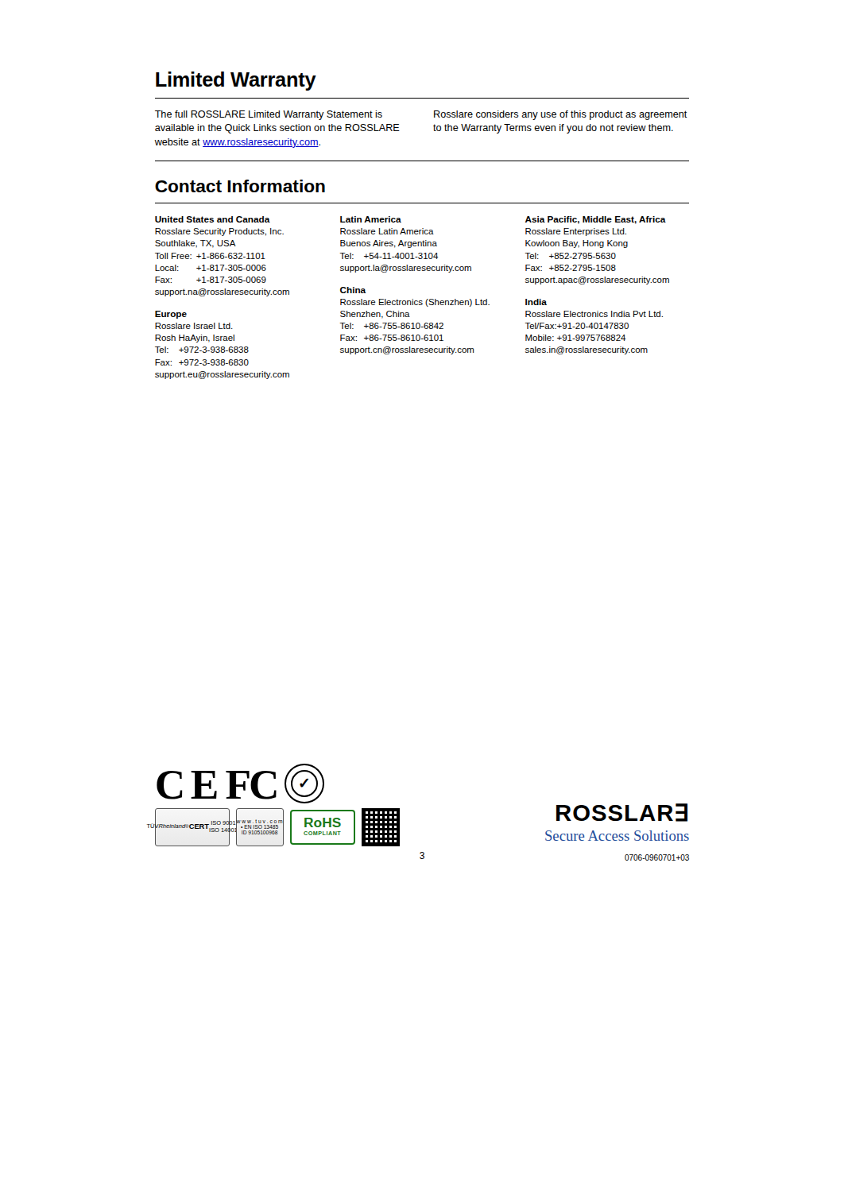Limited Warranty
The full ROSSLARE Limited Warranty Statement is available in the Quick Links section on the ROSSLARE website at www.rosslaresecurity.com.
Rosslare considers any use of this product as agreement to the Warranty Terms even if you do not review them.
Contact Information
United States and Canada
Rosslare Security Products, Inc.
Southlake, TX, USA
Toll Free:+1-866-632-1101
Local:+1-817-305-0006
Fax:+1-817-305-0069
support.na@rosslaresecurity.com
Europe
Rosslare Israel Ltd.
Rosh HaAyin, Israel
Tel:+972-3-938-6838
Fax:+972-3-938-6830
support.eu@rosslaresecurity.com
Latin America
Rosslare Latin America
Buenos Aires, Argentina
Tel:+54-11-4001-3104
support.la@rosslaresecurity.com
China
Rosslare Electronics (Shenzhen) Ltd.
Shenzhen, China
Tel:+86-755-8610-6842
Fax:+86-755-8610-6101
support.cn@rosslaresecurity.com
Asia Pacific, Middle East, Africa
Rosslare Enterprises Ltd.
Kowloon Bay, Hong Kong
Tel:+852-2795-5630
Fax:+852-2795-1508
support.apac@rosslaresecurity.com
India
Rosslare Electronics India Pvt Ltd.
Tel/Fax:+91-20-40147830
Mobile:+91-9975768824
sales.in@rosslaresecurity.com
C E
FC
✓
TÜVRheinland® CERT ISO 9001
ISO 14001
w w w . t u v . c o m
• EN ISO 13485
ID 9105100968
RoHS COMPLIANT
ROSSLAR∃
Secure Access Solutions
3
0706-0960701+03